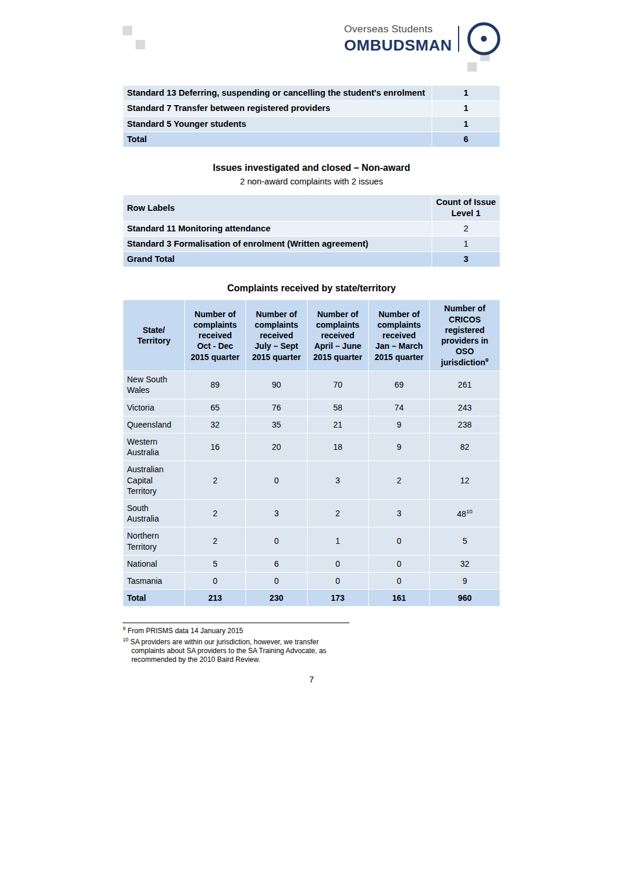Overseas Students
OMBUDSMAN
| Standard 13 Deferring, suspending or cancelling the student's enrolment | 1 |
| Standard 7 Transfer between registered providers | 1 |
| Standard 5 Younger students | 1 |
| Total | 6 |
Issues investigated and closed – Non-award
2 non-award complaints with 2 issues
| Row Labels | Count of Issue Level 1 |
| Standard 11 Monitoring attendance | 2 |
| Standard 3 Formalisation of enrolment (Written agreement) | 1 |
| Grand Total | 3 |
Complaints received by state/territory
| State/ Territory | Number of complaints received Oct - Dec 2015 quarter | Number of complaints received July – Sept 2015 quarter | Number of complaints received April – June 2015 quarter | Number of complaints received Jan – March 2015 quarter | Number of CRICOS registered providers in OSO jurisdiction 9 |
| --- | --- | --- | --- | --- | --- |
| New South Wales | 89 | 90 | 70 | 69 | 261 |
| Victoria | 65 | 76 | 58 | 74 | 243 |
| Queensland | 32 | 35 | 21 | 9 | 238 |
| Western Australia | 16 | 20 | 18 | 9 | 82 |
| Australian Capital Territory | 2 | 0 | 3 | 2 | 12 |
| South Australia | 2 | 3 | 2 | 3 | 48 10 |
| Northern Territory | 2 | 0 | 1 | 0 | 5 |
| National | 5 | 6 | 0 | 0 | 32 |
| Tasmania | 0 | 0 | 0 | 0 | 9 |
| Total | 213 | 230 | 173 | 161 | 960 |
9 From PRISMS data 14 January 2015
10 SA providers are within our jurisdiction, however, we transfer complaints about SA providers to the SA Training Advocate, as recommended by the 2010 Baird Review.
7